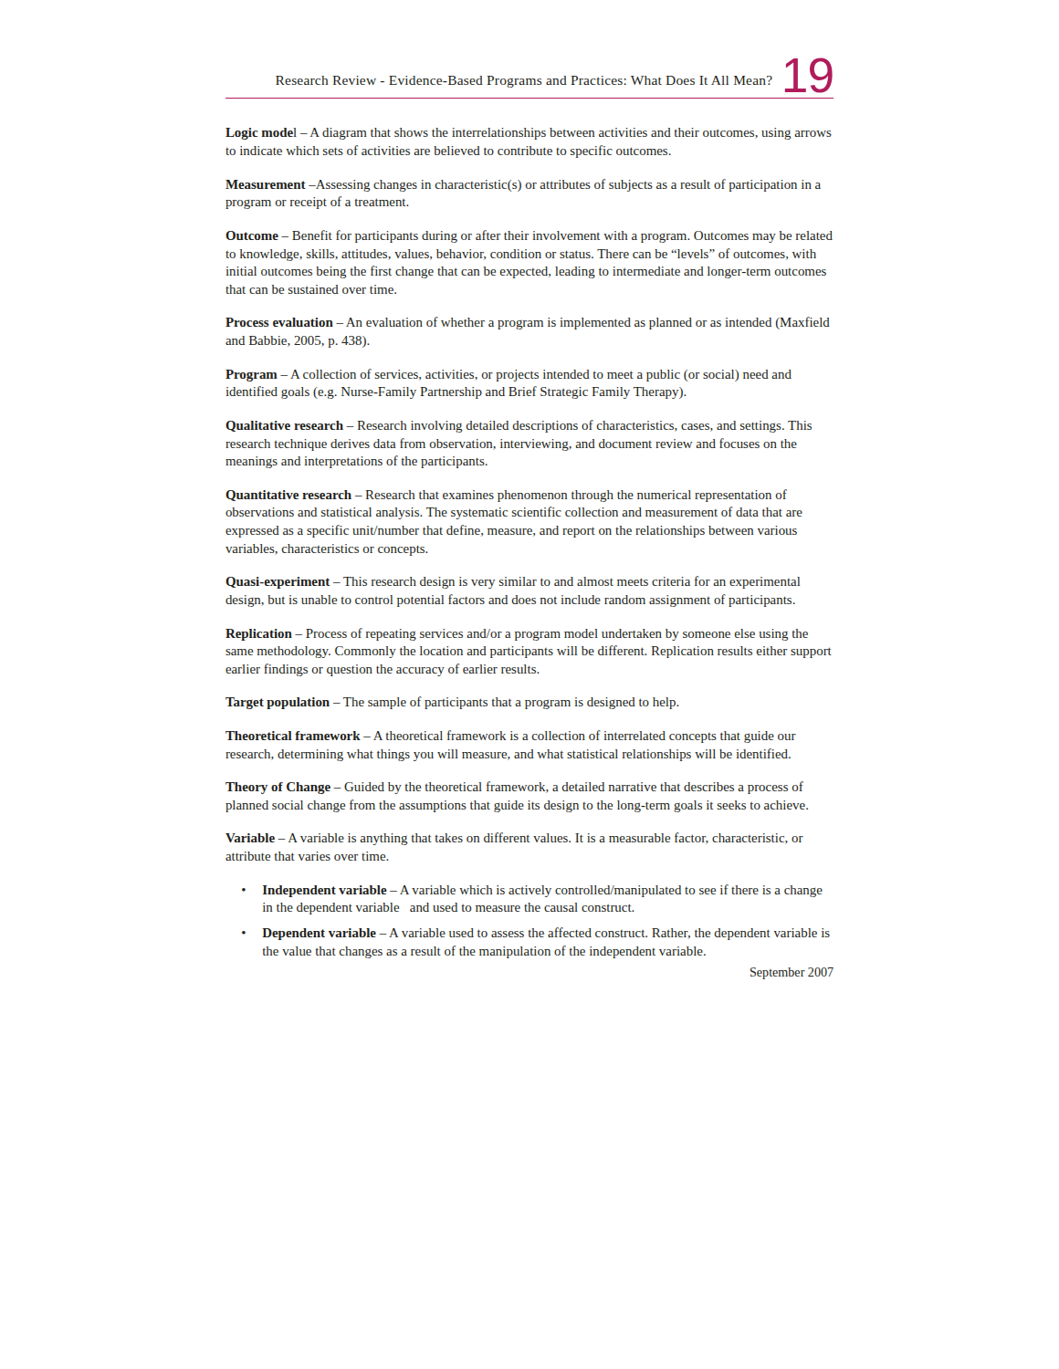Research Review - Evidence-Based Programs and Practices: What Does It All Mean?
19
Logic model – A diagram that shows the interrelationships between activities and their outcomes, using arrows to indicate which sets of activities are believed to contribute to specific outcomes.
Measurement –Assessing changes in characteristic(s) or attributes of subjects as a result of participation in a program or receipt of a treatment.
Outcome – Benefit for participants during or after their involvement with a program. Outcomes may be related to knowledge, skills, attitudes, values, behavior, condition or status. There can be “levels” of outcomes, with initial outcomes being the first change that can be expected, leading to intermediate and longer-term outcomes that can be sustained over time.
Process evaluation – An evaluation of whether a program is implemented as planned or as intended (Maxfield and Babbie, 2005, p. 438).
Program – A collection of services, activities, or projects intended to meet a public (or social) need and identified goals (e.g. Nurse-Family Partnership and Brief Strategic Family Therapy).
Qualitative research – Research involving detailed descriptions of characteristics, cases, and settings. This research technique derives data from observation, interviewing, and document review and focuses on the meanings and interpretations of the participants.
Quantitative research – Research that examines phenomenon through the numerical representation of observations and statistical analysis. The systematic scientific collection and measurement of data that are expressed as a specific unit/number that define, measure, and report on the relationships between various variables, characteristics or concepts.
Quasi-experiment – This research design is very similar to and almost meets criteria for an experimental design, but is unable to control potential factors and does not include random assignment of participants.
Replication – Process of repeating services and/or a program model undertaken by someone else using the same methodology. Commonly the location and participants will be different. Replication results either support earlier findings or question the accuracy of earlier results.
Target population – The sample of participants that a program is designed to help.
Theoretical framework – A theoretical framework is a collection of interrelated concepts that guide our research, determining what things you will measure, and what statistical relationships will be identified.
Theory of Change – Guided by the theoretical framework, a detailed narrative that describes a process of planned social change from the assumptions that guide its design to the long-term goals it seeks to achieve.
Variable – A variable is anything that takes on different values. It is a measurable factor, characteristic, or attribute that varies over time.
Independent variable – A variable which is actively controlled/manipulated to see if there is a change in the dependent variable and used to measure the causal construct.
Dependent variable – A variable used to assess the affected construct. Rather, the dependent variable is the value that changes as a result of the manipulation of the independent variable.
September 2007